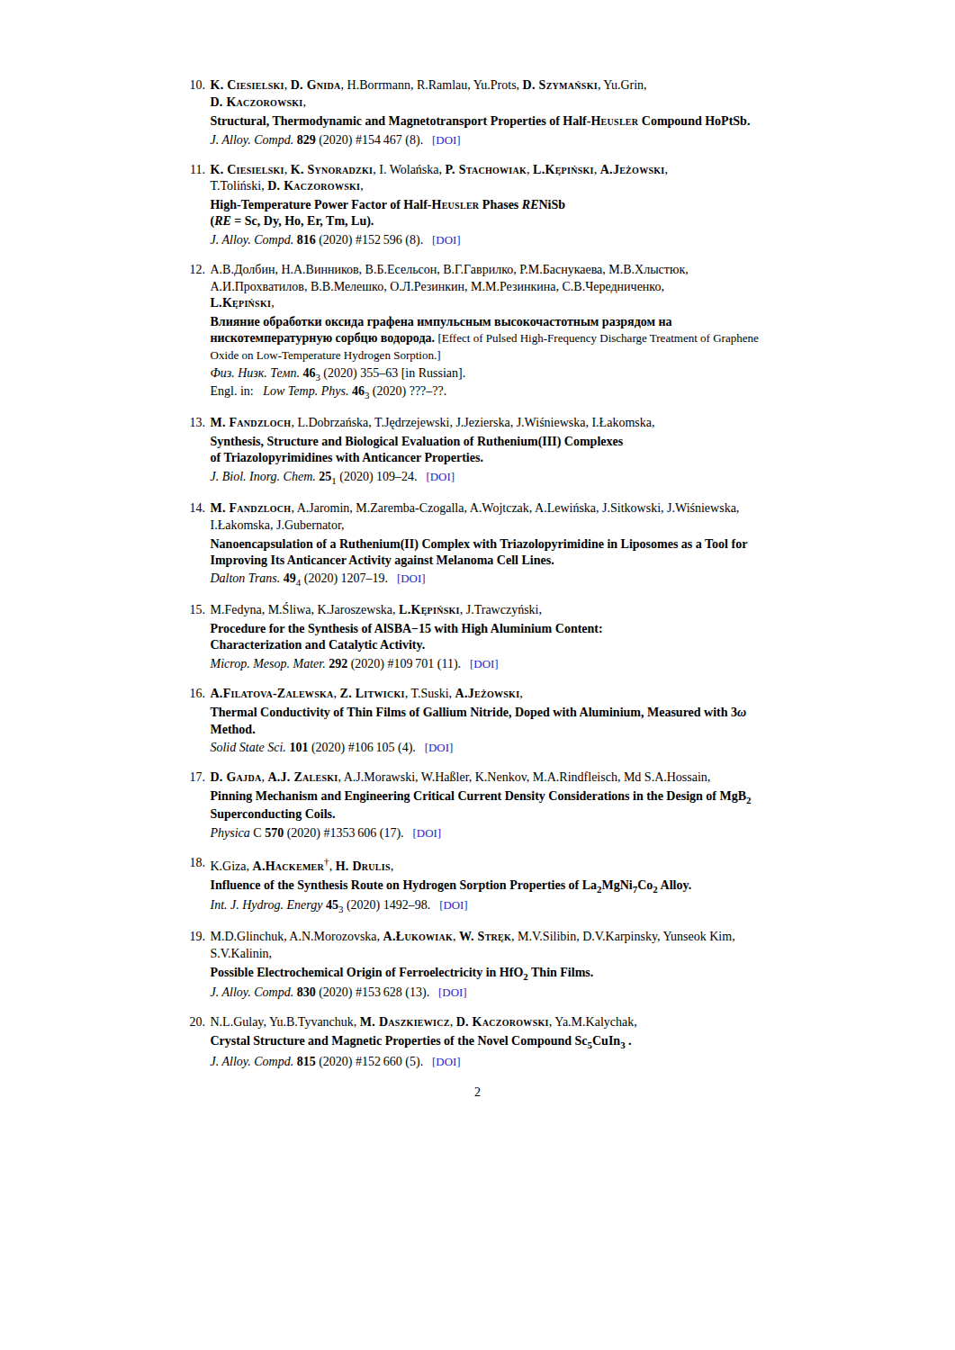10. K. Ciesielski, D. Gnida, H.Borrmann, R.Ramlau, Yu.Prots, D. Szymański, Yu.Grin,
D. Kaczorowski, Structural, Thermodynamic and Magnetotransport Properties of Half-Heusler Compound HoPtSb. J. Alloy. Compd. 829 (2020) #154 467 (8). [DOI]
11. K. Ciesielski, K. Synoradzki, I. Wolańska, P. Stachowiak, L.Kępiński, A.Jeżowski,
T.Toliński, D. Kaczorowski, High-Temperature Power Factor of Half-Heusler Phases RENiSb
(RE = Sc, Dy, Ho, Er, Tm, Lu). J. Alloy. Compd. 816 (2020) #152 596 (8). [DOI]
12. А.В.Долбин, Н.А.Винников, В.Б.Есельсон, В.Г.Гаврилко, Р.М.Баснукаева, М.В.Хлыстюк, А.И.Прохватилов, В.В.Мелешко, О.Л.Резинкин, М.М.Резинкина, С.В.Чередниченко,
L.Kępiński, Влияние обработки оксида графена импульсным высокочастотным разрядом на нискотемпературную сорбцю водорода. [Effect of Pulsed High-Frequency Discharge Treatment of Graphene Oxide on Low-Temperature Hydrogen Sorption.] Физ. Низк. Темп. 463 (2020) 355–63 [in Russian].
Engl. in: Low Temp. Phys. 463 (2020) ???–??.
13. M. Fandzloch, L.Dobrzańska, T.Jędrzejewski, J.Jezierska, J.Wiśniewska, I.Łakomska, Synthesis, Structure and Biological Evaluation of Ruthenium(III) Complexes
of Triazolopyrimidines with Anticancer Properties. J. Biol. Inorg. Chem. 251 (2020) 109–24. [DOI]
14. M. Fandzloch, A.Jaromin, M.Zaremba-Czogalla, A.Wojtczak, A.Lewińska, J.Sitkowski, J.Wiśniewska, I.Łakomska, J.Gubernator, Nanoencapsulation of a Ruthenium(II) Complex with Triazolopyrimidine in Liposomes as a Tool for Improving Its Anticancer Activity against Melanoma Cell Lines. Dalton Trans. 494 (2020) 1207–19. [DOI]
15. M.Fedyna, M.Śliwa, K.Jaroszewska, L.Kępiński, J.Trawczyński, Procedure for the Synthesis of AlSBA−15 with High Aluminium Content:
Characterization and Catalytic Activity. Microp. Mesop. Mater. 292 (2020) #109 701 (11). [DOI]
16. A.Filatova-Zalewska, Z. Litwicki, T.Suski, A.Jeżowski, Thermal Conductivity of Thin Films of Gallium Nitride, Doped with Aluminium, Measured with 3ω Method. Solid State Sci. 101 (2020) #106 105 (4). [DOI]
17. D. Gajda, A.J. Zaleski, A.J.Morawski, W.Haßler, K.Nenkov, M.A.Rindfleisch, Md S.A.Hossain, Pinning Mechanism and Engineering Critical Current Density Considerations in the Design of MgB2 Superconducting Coils. Physica C 570 (2020) #1353 606 (17). [DOI]
18. K.Giza, A.Hackemer†, H. Drulis, Influence of the Synthesis Route on Hydrogen Sorption Properties of La2 MgNi7 Co2 Alloy. Int. J. Hydrog. Energy 453 (2020) 1492–98. [DOI]
19. M.D.Glinchuk, A.N.Morozovska, A.Łukowiak, W. Stręk, M.V.Silibin, D.V.Karpinsky, Yunseok Kim, S.V.Kalinin, Possible Electrochemical Origin of Ferroelectricity in HfO2 Thin Films. J. Alloy. Compd. 830 (2020) #153 628 (13). [DOI]
20. N.L.Gulay, Yu.B.Tyvanchuk, M. Daszkiewicz, D. Kaczorowski, Ya.M.Kalychak, Crystal Structure and Magnetic Properties of the Novel Compound Sc5 CuIn3 . J. Alloy. Compd. 815 (2020) #152 660 (5). [DOI]
2